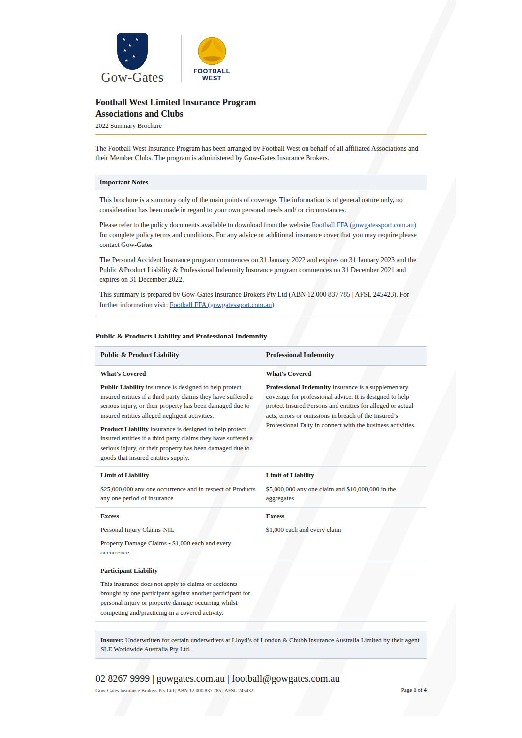★ ★ ★ ★ ★ ★
Gow-Gates
FOOTBALL
WEST
Football West Limited Insurance Program Associations and Clubs
2022 Summary Brochure
The Football West Insurance Program has been arranged by Football West on behalf of all affiliated Associations and their Member Clubs. The program is administered by Gow-Gates Insurance Brokers.
Important Notes
This brochure is a summary only of the main points of coverage. The information is of general nature only, no consideration has been made in regard to your own personal needs and/ or circumstances.
Please refer to the policy documents available to download from the website Football FFA (gowgatessport.com.au) for complete policy terms and conditions. For any advice or additional insurance cover that you may require please contact Gow-Gates
The Personal Accident Insurance program commences on 31 January 2022 and expires on 31 January 2023 and the Public &Product Liability & Professional Indemnity Insurance program commences on 31 December 2021 and expires on 31 December 2022.
This summary is prepared by Gow-Gates Insurance Brokers Pty Ltd (ABN 12 000 837 785 | AFSL 245423). For further information visit: Football FFA (gowgatessport.com.au)
Public & Products Liability and Professional Indemnity
| Public & Product Liability | Professional Indemnity |
| --- | --- |
| What’s Covered Public Liability insurance is designed to help protect insured entities if a third party claims they have suffered a serious injury, or their property has been damaged due to insured entities alleged negligent activities. Product Liability insurance is designed to help protect insured entities if a third party claims they have suffered a serious injury, or their property has been damaged due to goods that insured entities supply. | What’s Covered Professional Indemnity insurance is a supplementary coverage for professional advice. It is designed to help protect Insured Persons and entities for alleged or actual acts, errors or omissions in breach of the Insured’s Professional Duty in connect with the business activities. |
| Limit of Liability $25,000,000 any one occurrence and in respect of Products any one period of insurance | Limit of Liability $5,000,000 any one claim and $10,000,000 in the aggregates |
| Excess Personal Injury Claims-NIL Property Damage Claims - $1,000 each and every occurrence | Excess $1,000 each and every claim |
| Participant Liability This insurance does not apply to claims or accidents brought by one participant against another participant for personal injury or property damage occurring whilst competing and/practicing in a covered activity. | |
Insurer: Underwritten for certain underwriters at Lloyd’s of London & Chubb Insurance Australia Limited by their agent SLE Worldwide Australia Pty Ltd.
02 8267 9999 | gowgates.com.au | football@gowgates.com.au
Gow-Gates Insurance Brokers Pty Ltd | ABN 12 000 837 785 | AFSL 245432
Page 1 of 4